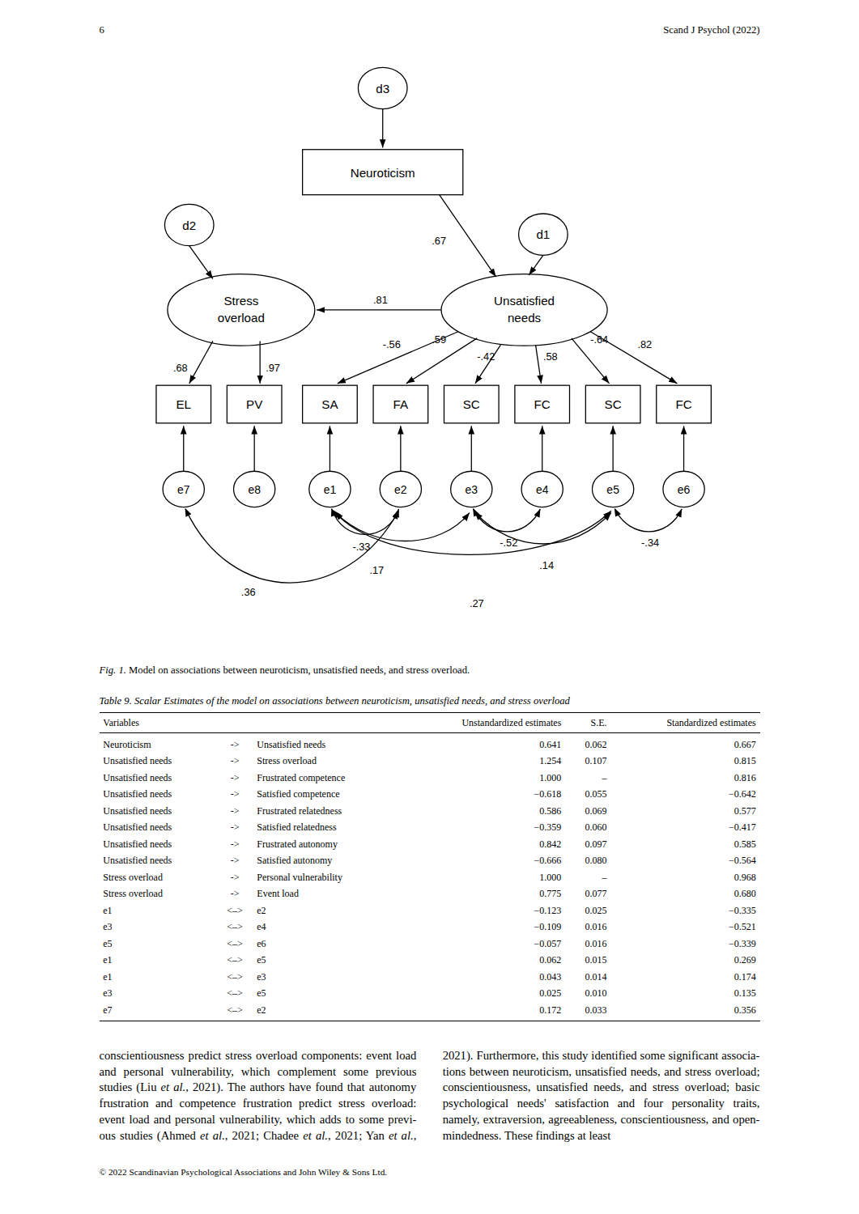6 Scand J Psychol (2022)
d3 Neuroticism d2 d1 Stress overload Unsatisfied needs .67 .81 EL PV SA FA SC FC SC FC .68 .97 -.56 .59 -.42 .58 -.64 .82 e7 e8 e1 e2 e3 e4 e5 e6 -.33 -.52 -.34 .17 .14 .36 .27
Fig. 1. Model on associations between neuroticism, unsatisfied needs, and stress overload.
Table 9. Scalar Estimates of the model on associations between neuroticism, unsatisfied needs, and stress overload
| Variables | Unstandardized estimates | S.E. | Standardized estimates |
| --- | --- | --- | --- |
| Neuroticism | -> | Unsatisfied needs | 0.641 | 0.062 | 0.667 |
| Unsatisfied needs | -> | Stress overload | 1.254 | 0.107 | 0.815 |
| Unsatisfied needs | -> | Frustrated competence | 1.000 | – | 0.816 |
| Unsatisfied needs | -> | Satisfied competence | −0.618 | 0.055 | −0.642 |
| Unsatisfied needs | -> | Frustrated relatedness | 0.586 | 0.069 | 0.577 |
| Unsatisfied needs | -> | Satisfied relatedness | −0.359 | 0.060 | −0.417 |
| Unsatisfied needs | -> | Frustrated autonomy | 0.842 | 0.097 | 0.585 |
| Unsatisfied needs | -> | Satisfied autonomy | −0.666 | 0.080 | −0.564 |
| Stress overload | -> | Personal vulnerability | 1.000 | – | 0.968 |
| Stress overload | -> | Event load | 0.775 | 0.077 | 0.680 |
| e1 | <–> | e2 | −0.123 | 0.025 | −0.335 |
| e3 | <–> | e4 | −0.109 | 0.016 | −0.521 |
| e5 | <–> | e6 | −0.057 | 0.016 | −0.339 |
| e1 | <–> | e5 | 0.062 | 0.015 | 0.269 |
| e1 | <–> | e3 | 0.043 | 0.014 | 0.174 |
| e3 | <–> | e5 | 0.025 | 0.010 | 0.135 |
| e7 | <–> | e2 | 0.172 | 0.033 | 0.356 |
conscientiousness predict stress overload components: event load and personal vulnerability, which complement some previous studies (Liu et al., 2021). The authors have found that autonomy frustration and competence frustration predict stress overload: event load and personal vulnerability, which adds to some previous studies (Ahmed et al., 2021; Chadee et al., 2021; Yan et al., 2021). Furthermore, this study identified some significant associations between neuroticism, unsatisfied needs, and stress overload; conscientiousness, unsatisfied needs, and stress overload; basic psychological needs' satisfaction and four personality traits, namely, extraversion, agreeableness, conscientiousness, and open-mindedness. These findings at least
© 2022 Scandinavian Psychological Associations and John Wiley & Sons Ltd.